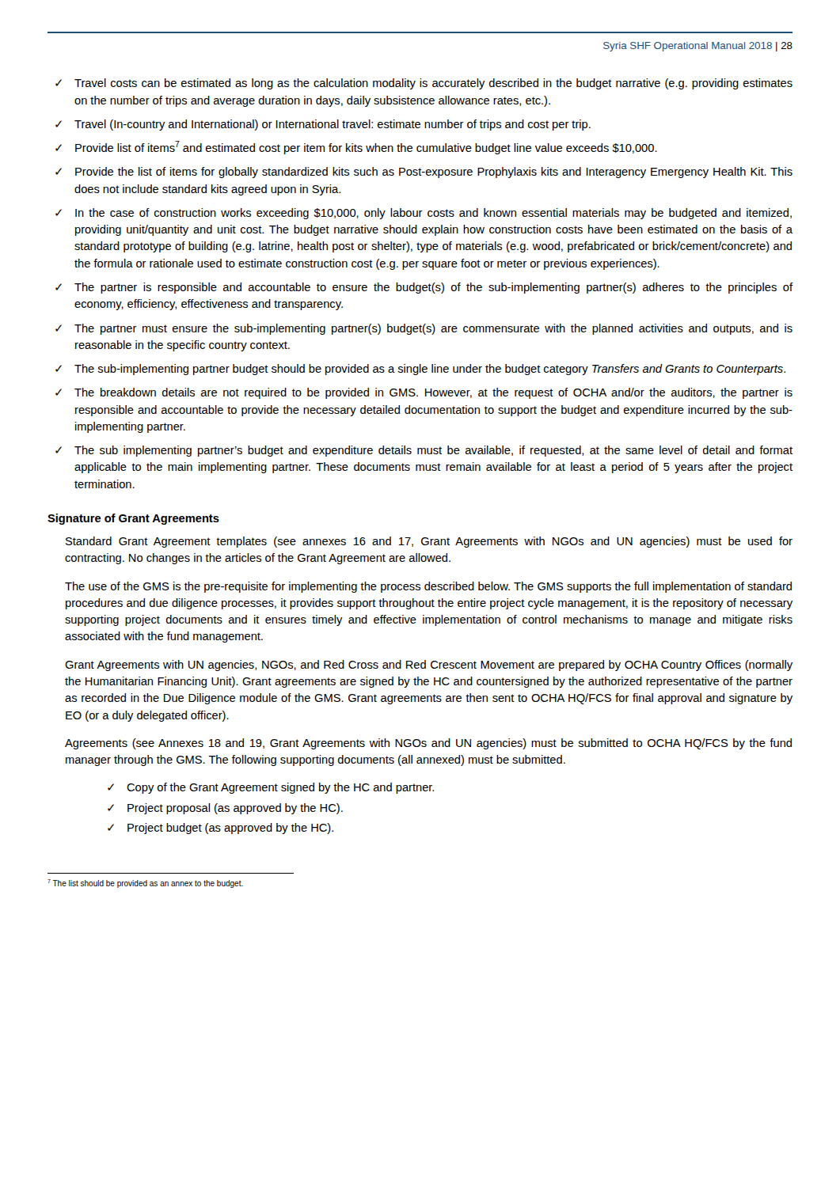Syria SHF Operational Manual 2018 | 28
Travel costs can be estimated as long as the calculation modality is accurately described in the budget narrative (e.g. providing estimates on the number of trips and average duration in days, daily subsistence allowance rates, etc.).
Travel (In-country and International) or International travel: estimate number of trips and cost per trip.
Provide list of items7 and estimated cost per item for kits when the cumulative budget line value exceeds $10,000.
Provide the list of items for globally standardized kits such as Post-exposure Prophylaxis kits and Interagency Emergency Health Kit. This does not include standard kits agreed upon in Syria.
In the case of construction works exceeding $10,000, only labour costs and known essential materials may be budgeted and itemized, providing unit/quantity and unit cost. The budget narrative should explain how construction costs have been estimated on the basis of a standard prototype of building (e.g. latrine, health post or shelter), type of materials (e.g. wood, prefabricated or brick/cement/concrete) and the formula or rationale used to estimate construction cost (e.g. per square foot or meter or previous experiences).
The partner is responsible and accountable to ensure the budget(s) of the sub-implementing partner(s) adheres to the principles of economy, efficiency, effectiveness and transparency.
The partner must ensure the sub-implementing partner(s) budget(s) are commensurate with the planned activities and outputs, and is reasonable in the specific country context.
The sub-implementing partner budget should be provided as a single line under the budget category Transfers and Grants to Counterparts.
The breakdown details are not required to be provided in GMS. However, at the request of OCHA and/or the auditors, the partner is responsible and accountable to provide the necessary detailed documentation to support the budget and expenditure incurred by the sub-implementing partner.
The sub implementing partner’s budget and expenditure details must be available, if requested, at the same level of detail and format applicable to the main implementing partner. These documents must remain available for at least a period of 5 years after the project termination.
Signature of Grant Agreements
Standard Grant Agreement templates (see annexes 16 and 17, Grant Agreements with NGOs and UN agencies) must be used for contracting. No changes in the articles of the Grant Agreement are allowed.
The use of the GMS is the pre-requisite for implementing the process described below. The GMS supports the full implementation of standard procedures and due diligence processes, it provides support throughout the entire project cycle management, it is the repository of necessary supporting project documents and it ensures timely and effective implementation of control mechanisms to manage and mitigate risks associated with the fund management.
Grant Agreements with UN agencies, NGOs, and Red Cross and Red Crescent Movement are prepared by OCHA Country Offices (normally the Humanitarian Financing Unit). Grant agreements are signed by the HC and countersigned by the authorized representative of the partner as recorded in the Due Diligence module of the GMS. Grant agreements are then sent to OCHA HQ/FCS for final approval and signature by EO (or a duly delegated officer).
Agreements (see Annexes 18 and 19, Grant Agreements with NGOs and UN agencies) must be submitted to OCHA HQ/FCS by the fund manager through the GMS. The following supporting documents (all annexed) must be submitted.
Copy of the Grant Agreement signed by the HC and partner.
Project proposal (as approved by the HC).
Project budget (as approved by the HC).
7 The list should be provided as an annex to the budget.